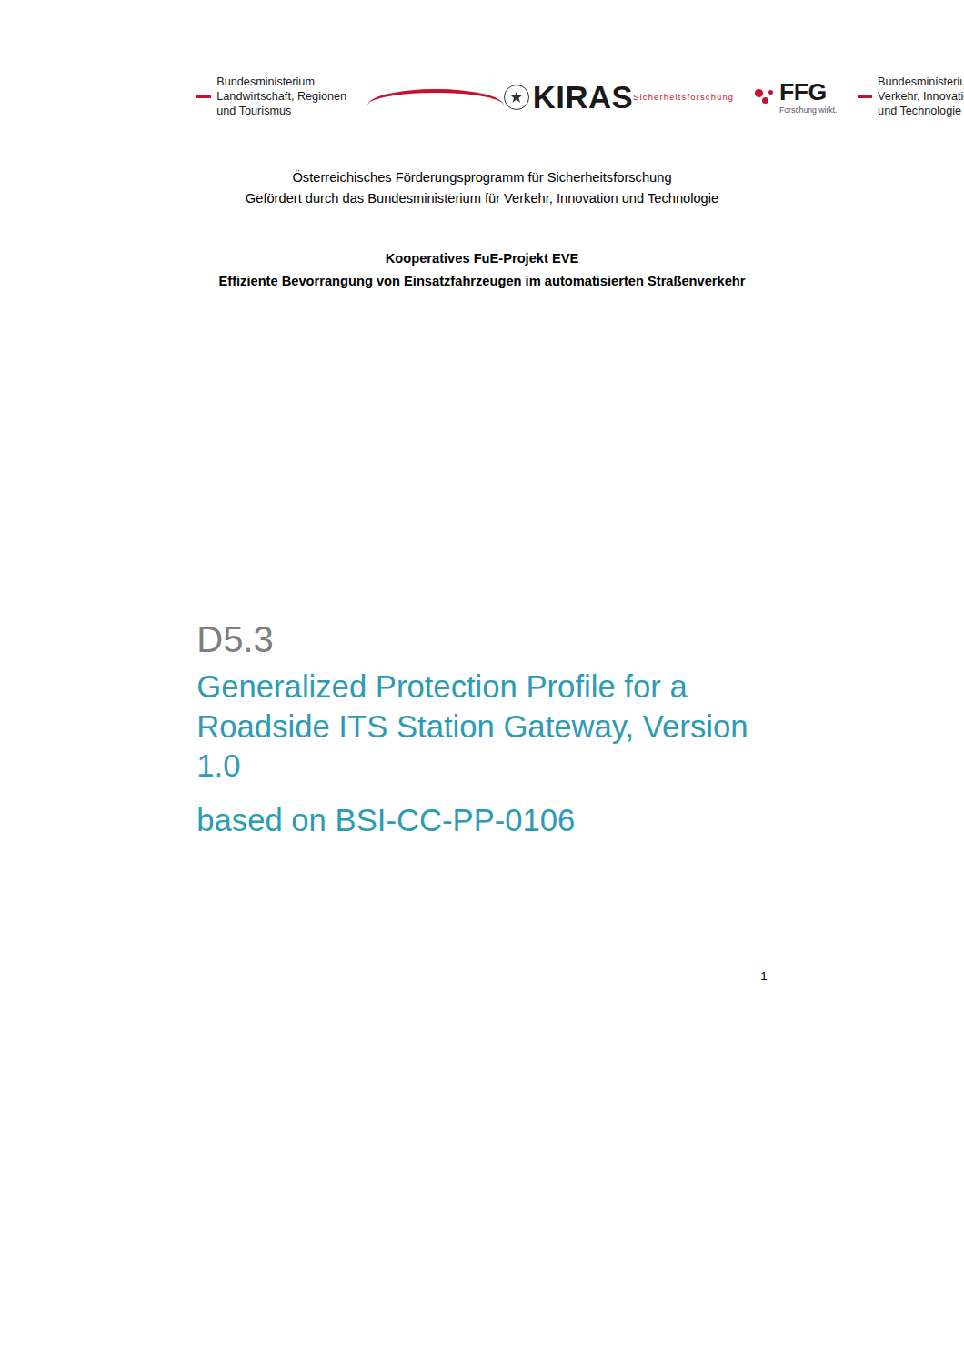Bundesministerium
Landwirtschaft, Regionen
und Tourismus
KIRAS
Sicherheitsforschung
FFG
Forschung wirkt.
Bundesministerium
Verkehr, Innovation
und Technologie
Österreichisches Förderungsprogramm für Sicherheitsforschung
Gefördert durch das Bundesministerium für Verkehr, Innovation und Technologie
Kooperatives FuE-Projekt EVE
Effiziente Bevorrangung von Einsatzfahrzeugen im automatisierten Straßenverkehr
D5.3
Generalized Protection Profile for a Roadside ITS Station Gateway, Version 1.0 based on BSI-CC-PP-0106
1